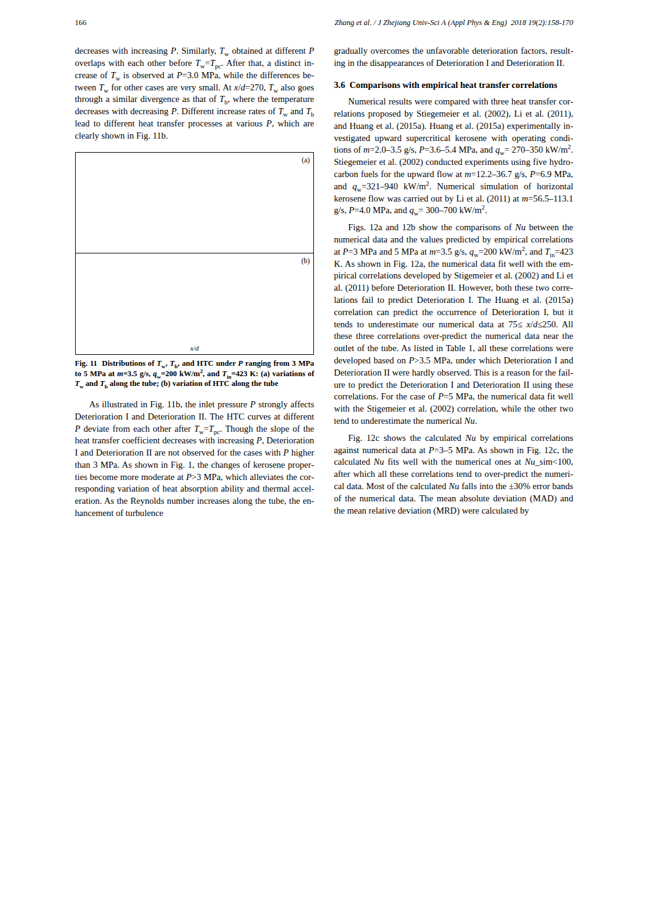166 Zhang et al. / J Zhejiang Univ-Sci A (Appl Phys & Eng) 2018 19(2):158-170
decreases with increasing P. Similarly, Tw obtained at different P overlaps with each other before Tw=Tpc. After that, a distinct increase of Tw is observed at P=3.0 MPa, while the differences between Tw for other cases are very small. At x/d=270, Tw also goes through a similar divergence as that of Tb, where the temperature decreases with decreasing P. Different increase rates of Tw and Tb lead to different heat transfer processes at various P, which are clearly shown in Fig. 11b.
(a)
(b) x/d
Fig. 11 Distributions of Tw, Tb, and HTC under P ranging from 3 MPa to 5 MPa at m=3.5 g/s, qw=200 kW/m2, and Tin=423 K: (a) variations of Tw and Tb along the tube; (b) variation of HTC along the tube
As illustrated in Fig. 11b, the inlet pressure P strongly affects Deterioration I and Deterioration II. The HTC curves at different P deviate from each other after Tw=Tpc. Though the slope of the heat transfer coefficient decreases with increasing P, Deterioration I and Deterioration II are not observed for the cases with P higher than 3 MPa. As shown in Fig. 1, the changes of kerosene properties become more moderate at P>3 MPa, which alleviates the corresponding variation of heat absorption ability and thermal acceleration. As the Reynolds number increases along the tube, the enhancement of turbulence
gradually overcomes the unfavorable deterioration factors, resulting in the disappearances of Deterioration I and Deterioration II.
3.6 Comparisons with empirical heat transfer correlations
Numerical results were compared with three heat transfer correlations proposed by Stiegemeier et al. (2002), Li et al. (2011), and Huang et al. (2015a). Huang et al. (2015a) experimentally investigated upward supercritical kerosene with operating conditions of m=2.0–3.5 g/s, P=3.6–5.4 MPa, and qw= 270–350 kW/m2. Stiegemeier et al. (2002) conducted experiments using five hydrocarbon fuels for the upward flow at m=12.2–36.7 g/s, P=6.9 MPa, and qw=321–940 kW/m2. Numerical simulation of horizontal kerosene flow was carried out by Li et al. (2011) at m=56.5–113.1 g/s, P=4.0 MPa, and qw= 300–700 kW/m2.
Figs. 12a and 12b show the comparisons of Nu between the numerical data and the values predicted by empirical correlations at P=3 MPa and 5 MPa at m=3.5 g/s, qw=200 kW/m2, and Tin=423 K. As shown in Fig. 12a, the numerical data fit well with the empirical correlations developed by Stigemeier et al. (2002) and Li et al. (2011) before Deterioration II. However, both these two correlations fail to predict Deterioration I. The Huang et al. (2015a) correlation can predict the occurrence of Deterioration I, but it tends to underestimate our numerical data at 75≤ x/d≤250. All these three correlations over-predict the numerical data near the outlet of the tube. As listed in Table 1, all these correlations were developed based on P>3.5 MPa, under which Deterioration I and Deterioration II were hardly observed. This is a reason for the failure to predict the Deterioration I and Deterioration II using these correlations. For the case of P=5 MPa, the numerical data fit well with the Stigemeier et al. (2002) correlation, while the other two tend to underestimate the numerical Nu.
Fig. 12c shows the calculated Nu by empirical correlations against numerical data at P=3–5 MPa. As shown in Fig. 12c, the calculated Nu fits well with the numerical ones at Nu_sim<100, after which all these correlations tend to over-predict the numerical data. Most of the calculated Nu falls into the ±30% error bands of the numerical data. The mean absolute deviation (MAD) and the mean relative deviation (MRD) were calculated by